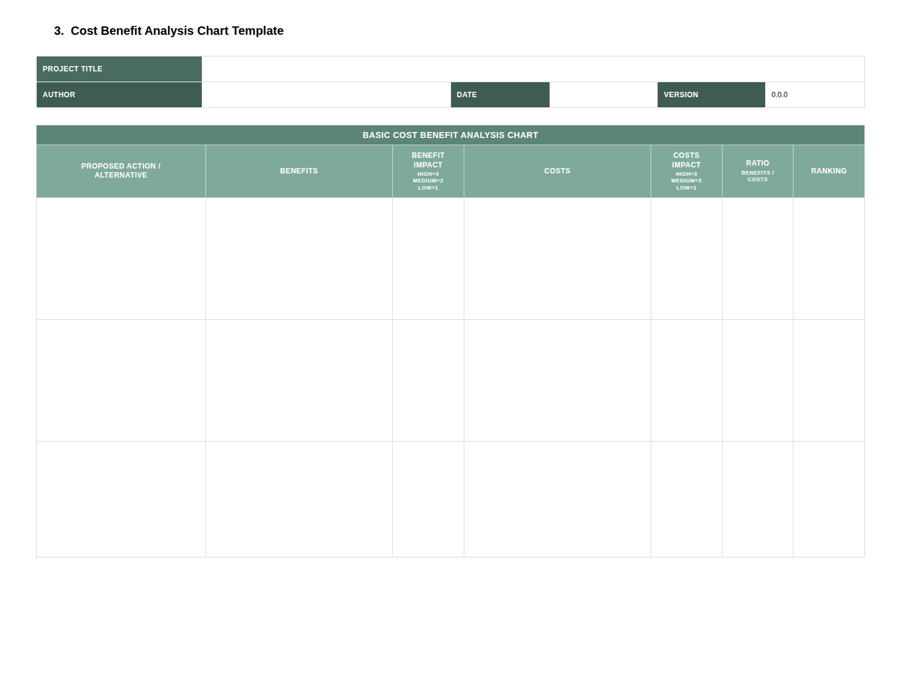3. Cost Benefit Analysis Chart Template
| PROJECT TITLE | |
| AUTHOR | | DATE | | VERSION | 0.0.0 |
| BASIC COST BENEFIT ANALYSIS CHART |
| PROPOSED ACTION / ALTERNATIVE | BENEFITS | BENEFIT IMPACT HIGH=3 MEDIUM=2 LOW=1 | COSTS | COSTS IMPACT HIGH=3 MEDIUM=2 LOW=1 | RATIO BENEFITS / COSTS | RANKING |